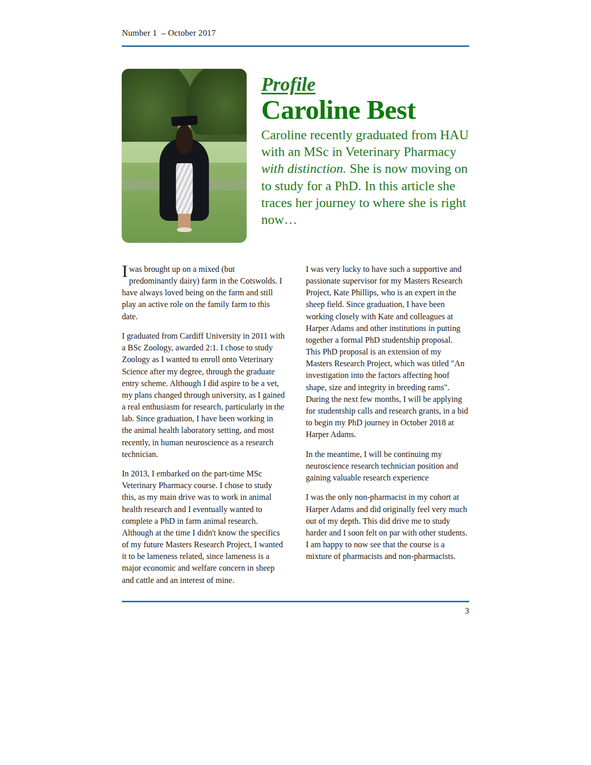Number 1 – October 2017
Profile
Caroline Best
Caroline recently graduated from HAU with an MSc in Veterinary Pharmacy with distinction. She is now moving on to study for a PhD. In this article she traces her journey to where she is right now…
I was brought up on a mixed (but predominantly dairy) farm in the Cotswolds. I have always loved being on the farm and still play an active role on the family farm to this date.
I graduated from Cardiff University in 2011 with a BSc Zoology, awarded 2:1. I chose to study Zoology as I wanted to enroll onto Veterinary Science after my degree, through the graduate entry scheme. Although I did aspire to be a vet, my plans changed through university, as I gained a real enthusiasm for research, particularly in the lab. Since graduation, I have been working in the animal health laboratory setting, and most recently, in human neuroscience as a research technician.
In 2013, I embarked on the part-time MSc Veterinary Pharmacy course. I chose to study this, as my main drive was to work in animal health research and I eventually wanted to complete a PhD in farm animal research. Although at the time I didn't know the specifics of my future Masters Research Project, I wanted it to be lameness related, since lameness is a major economic and welfare concern in sheep and cattle and an interest of mine.
I was very lucky to have such a supportive and passionate supervisor for my Masters Research Project, Kate Phillips, who is an expert in the sheep field. Since graduation, I have been working closely with Kate and colleagues at Harper Adams and other institutions in putting together a formal PhD studentship proposal. This PhD proposal is an extension of my Masters Research Project, which was titled "An investigation into the factors affecting hoof shape, size and integrity in breeding rams". During the next few months, I will be applying for studentship calls and research grants, in a bid to begin my PhD journey in October 2018 at Harper Adams.
In the meantime, I will be continuing my neuroscience research technician position and gaining valuable research experience
I was the only non-pharmacist in my cohort at Harper Adams and did originally feel very much out of my depth. This did drive me to study harder and I soon felt on par with other students. I am happy to now see that the course is a mixture of pharmacists and non-pharmacists.
3